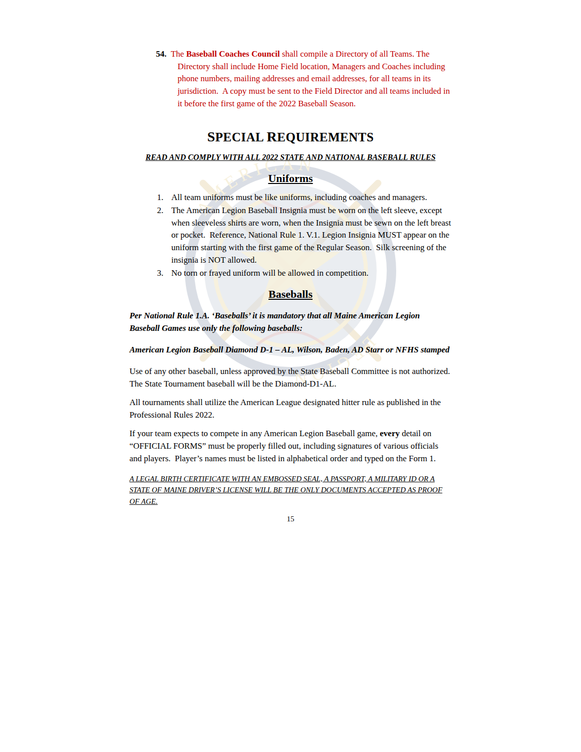AMERICAN LEGION
54. The Baseball Coaches Council shall compile a Directory of all Teams. The Directory shall include Home Field location, Managers and Coaches including phone numbers, mailing addresses and email addresses, for all teams in its jurisdiction. A copy must be sent to the Field Director and all teams included in it before the first game of the 2022 Baseball Season.
SPECIAL REQUIREMENTS
READ AND COMPLY WITH ALL 2022 STATE AND NATIONAL BASEBALL RULES
Uniforms
All team uniforms must be like uniforms, including coaches and managers.
The American Legion Baseball Insignia must be worn on the left sleeve, except when sleeveless shirts are worn, when the Insignia must be sewn on the left breast or pocket. Reference, National Rule 1. V.1. Legion Insignia MUST appear on the uniform starting with the first game of the Regular Season. Silk screening of the insignia is NOT allowed.
No torn or frayed uniform will be allowed in competition.
Baseballs
Per National Rule 1.A. ‘Baseballs’ it is mandatory that all Maine American Legion Baseball Games use only the following baseballs:
American Legion Baseball Diamond D-1 – AL, Wilson, Baden, AD Starr or NFHS stamped
Use of any other baseball, unless approved by the State Baseball Committee is not authorized. The State Tournament baseball will be the Diamond-D1-AL.
All tournaments shall utilize the American League designated hitter rule as published in the Professional Rules 2022.
If your team expects to compete in any American Legion Baseball game, every detail on “OFFICIAL FORMS” must be properly filled out, including signatures of various officials and players. Player’s names must be listed in alphabetical order and typed on the Form 1.
A LEGAL BIRTH CERTIFICATE WITH AN EMBOSSED SEAL, A PASSPORT, A MILITARY ID OR A STATE OF MAINE DRIVER’S LICENSE WILL BE THE ONLY DOCUMENTS ACCEPTED AS PROOF OF AGE.
15